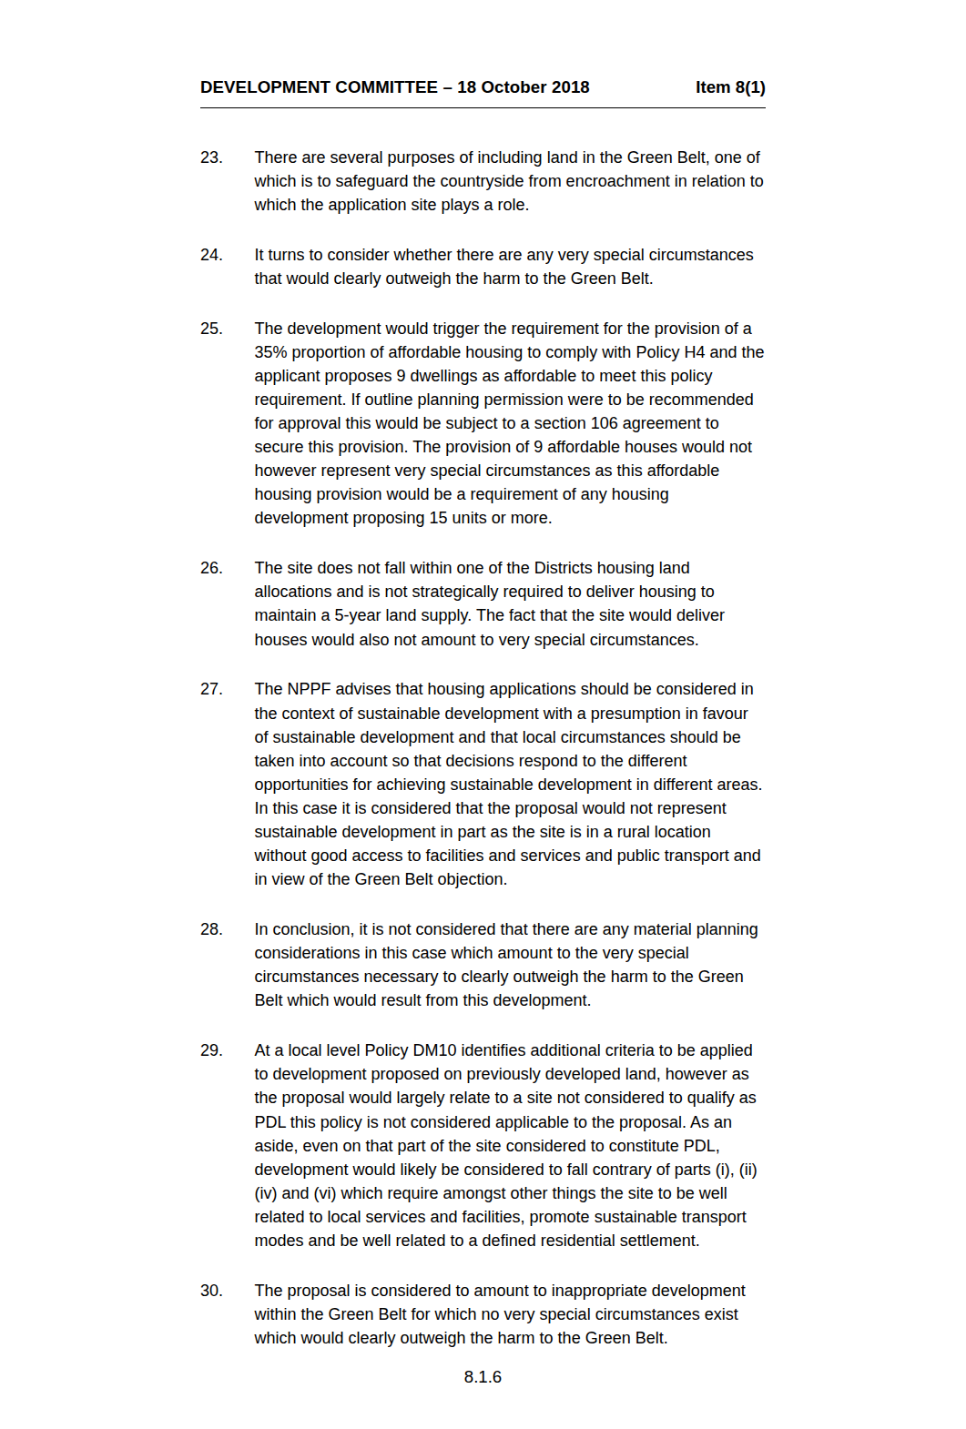DEVELOPMENT COMMITTEE – 18 October 2018 Item 8(1)
23. There are several purposes of including land in the Green Belt, one of which is to safeguard the countryside from encroachment in relation to which the application site plays a role.
24. It turns to consider whether there are any very special circumstances that would clearly outweigh the harm to the Green Belt.
25. The development would trigger the requirement for the provision of a 35% proportion of affordable housing to comply with Policy H4 and the applicant proposes 9 dwellings as affordable to meet this policy requirement. If outline planning permission were to be recommended for approval this would be subject to a section 106 agreement to secure this provision. The provision of 9 affordable houses would not however represent very special circumstances as this affordable housing provision would be a requirement of any housing development proposing 15 units or more.
26. The site does not fall within one of the Districts housing land allocations and is not strategically required to deliver housing to maintain a 5-year land supply. The fact that the site would deliver houses would also not amount to very special circumstances.
27. The NPPF advises that housing applications should be considered in the context of sustainable development with a presumption in favour of sustainable development and that local circumstances should be taken into account so that decisions respond to the different opportunities for achieving sustainable development in different areas. In this case it is considered that the proposal would not represent sustainable development in part as the site is in a rural location without good access to facilities and services and public transport and in view of the Green Belt objection.
28. In conclusion, it is not considered that there are any material planning considerations in this case which amount to the very special circumstances necessary to clearly outweigh the harm to the Green Belt which would result from this development.
29. At a local level Policy DM10 identifies additional criteria to be applied to development proposed on previously developed land, however as the proposal would largely relate to a site not considered to qualify as PDL this policy is not considered applicable to the proposal. As an aside, even on that part of the site considered to constitute PDL, development would likely be considered to fall contrary of parts (i), (ii) (iv) and (vi) which require amongst other things the site to be well related to local services and facilities, promote sustainable transport modes and be well related to a defined residential settlement.
30. The proposal is considered to amount to inappropriate development within the Green Belt for which no very special circumstances exist which would clearly outweigh the harm to the Green Belt.
8.1.6